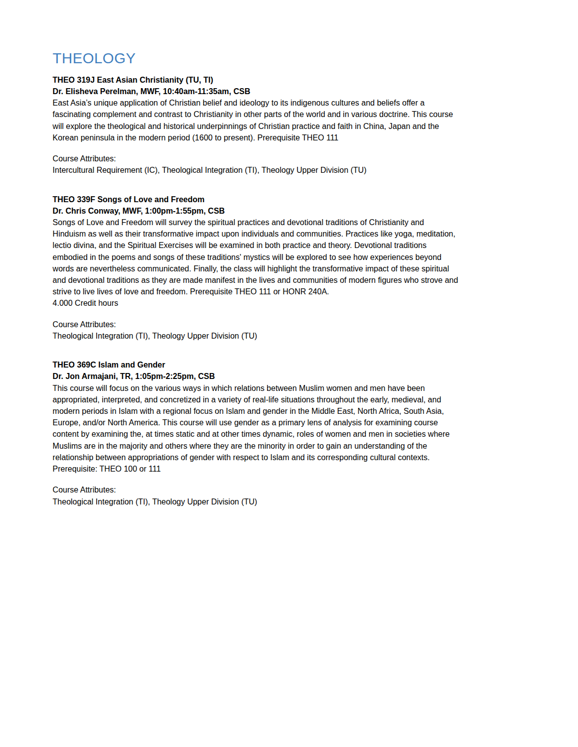THEOLOGY
THEO 319J East Asian Christianity (TU, TI)
Dr. Elisheva Perelman, MWF, 10:40am-11:35am, CSB
East Asia’s unique application of Christian belief and ideology to its indigenous cultures and beliefs offer a fascinating complement and contrast to Christianity in other parts of the world and in various doctrine. This course will explore the theological and historical underpinnings of Christian practice and faith in China, Japan and the Korean peninsula in the modern period (1600 to present). Prerequisite THEO 111
Course Attributes:
Intercultural Requirement (IC), Theological Integration (TI), Theology Upper Division (TU)
THEO 339F Songs of Love and Freedom
Dr. Chris Conway, MWF, 1:00pm-1:55pm, CSB
Songs of Love and Freedom will survey the spiritual practices and devotional traditions of Christianity and Hinduism as well as their transformative impact upon individuals and communities. Practices like yoga, meditation, lectio divina, and the Spiritual Exercises will be examined in both practice and theory. Devotional traditions embodied in the poems and songs of these traditions' mystics will be explored to see how experiences beyond words are nevertheless communicated. Finally, the class will highlight the transformative impact of these spiritual and devotional traditions as they are made manifest in the lives and communities of modern figures who strove and strive to live lives of love and freedom. Prerequisite THEO 111 or HONR 240A.
4.000 Credit hours
Course Attributes:
Theological Integration (TI), Theology Upper Division (TU)
THEO 369C Islam and Gender
Dr. Jon Armajani, TR, 1:05pm-2:25pm, CSB
This course will focus on the various ways in which relations between Muslim women and men have been appropriated, interpreted, and concretized in a variety of real-life situations throughout the early, medieval, and modern periods in Islam with a regional focus on Islam and gender in the Middle East, North Africa, South Asia, Europe, and/or North America. This course will use gender as a primary lens of analysis for examining course content by examining the, at times static and at other times dynamic, roles of women and men in societies where Muslims are in the majority and others where they are the minority in order to gain an understanding of the relationship between appropriations of gender with respect to Islam and its corresponding cultural contexts. Prerequisite: THEO 100 or 111
Course Attributes:
Theological Integration (TI), Theology Upper Division (TU)